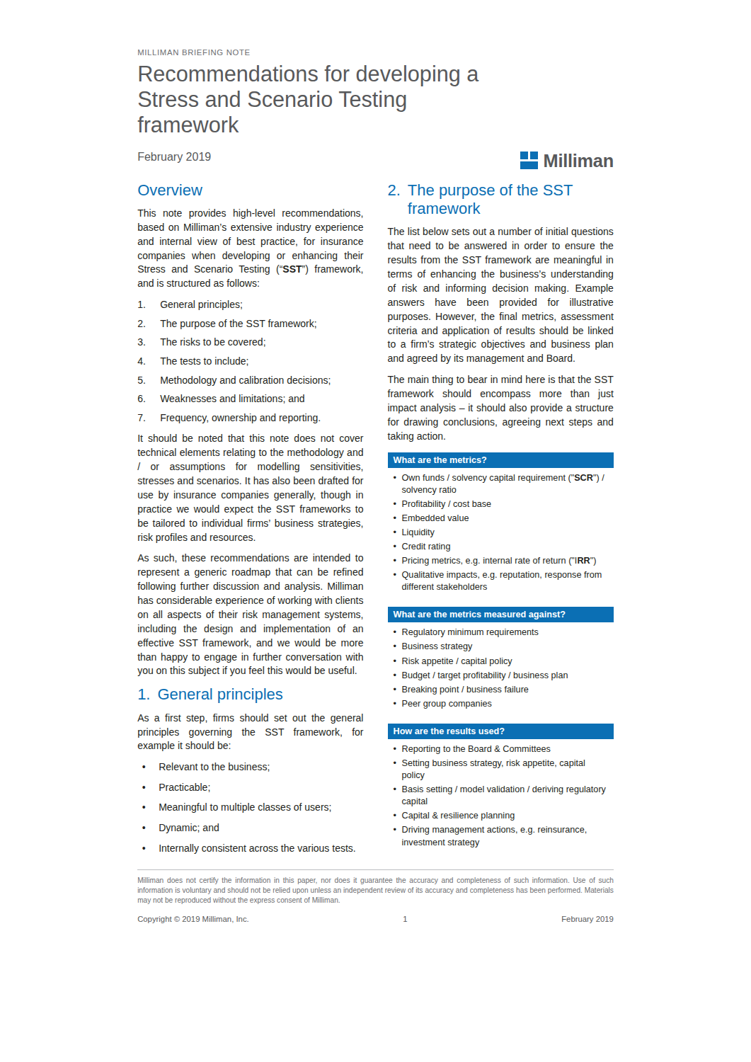Milliman briefing note
Recommendations for developing a Stress and Scenario Testing framework
February 2019
Milliman
Overview
This note provides high-level recommendations, based on Milliman’s extensive industry experience and internal view of best practice, for insurance companies when developing or enhancing their Stress and Scenario Testing (“SST”) framework, and is structured as follows:
General principles;
The purpose of the SST framework;
The risks to be covered;
The tests to include;
Methodology and calibration decisions;
Weaknesses and limitations; and
Frequency, ownership and reporting.
It should be noted that this note does not cover technical elements relating to the methodology and / or assumptions for modelling sensitivities, stresses and scenarios. It has also been drafted for use by insurance companies generally, though in practice we would expect the SST frameworks to be tailored to individual firms’ business strategies, risk profiles and resources.
As such, these recommendations are intended to represent a generic roadmap that can be refined following further discussion and analysis. Milliman has considerable experience of working with clients on all aspects of their risk management systems, including the design and implementation of an effective SST framework, and we would be more than happy to engage in further conversation with you on this subject if you feel this would be useful.
1. General principles
As a first step, firms should set out the general principles governing the SST framework, for example it should be:
Relevant to the business;
Practicable;
Meaningful to multiple classes of users;
Dynamic; and
Internally consistent across the various tests.
2. The purpose of the SST framework
The list below sets out a number of initial questions that need to be answered in order to ensure the results from the SST framework are meaningful in terms of enhancing the business’s understanding of risk and informing decision making. Example answers have been provided for illustrative purposes. However, the final metrics, assessment criteria and application of results should be linked to a firm’s strategic objectives and business plan and agreed by its management and Board.
The main thing to bear in mind here is that the SST framework should encompass more than just impact analysis – it should also provide a structure for drawing conclusions, agreeing next steps and taking action.
What are the metrics?
Own funds / solvency capital requirement ("SCR") / solvency ratio
Profitability / cost base
Embedded value
Liquidity
Credit rating
Pricing metrics, e.g. internal rate of return ("IRR")
Qualitative impacts, e.g. reputation, response from different stakeholders
What are the metrics measured against?
Regulatory minimum requirements
Business strategy
Risk appetite / capital policy
Budget / target profitability / business plan
Breaking point / business failure
Peer group companies
How are the results used?
Reporting to the Board & Committees
Setting business strategy, risk appetite, capital policy
Basis setting / model validation / deriving regulatory capital
Capital & resilience planning
Driving management actions, e.g. reinsurance, investment strategy
Milliman does not certify the information in this paper, nor does it guarantee the accuracy and completeness of such information. Use of such information is voluntary and should not be relied upon unless an independent review of its accuracy and completeness has been performed. Materials may not be reproduced without the express consent of Milliman.
Copyright © 2019 Milliman, Inc.
1
February 2019